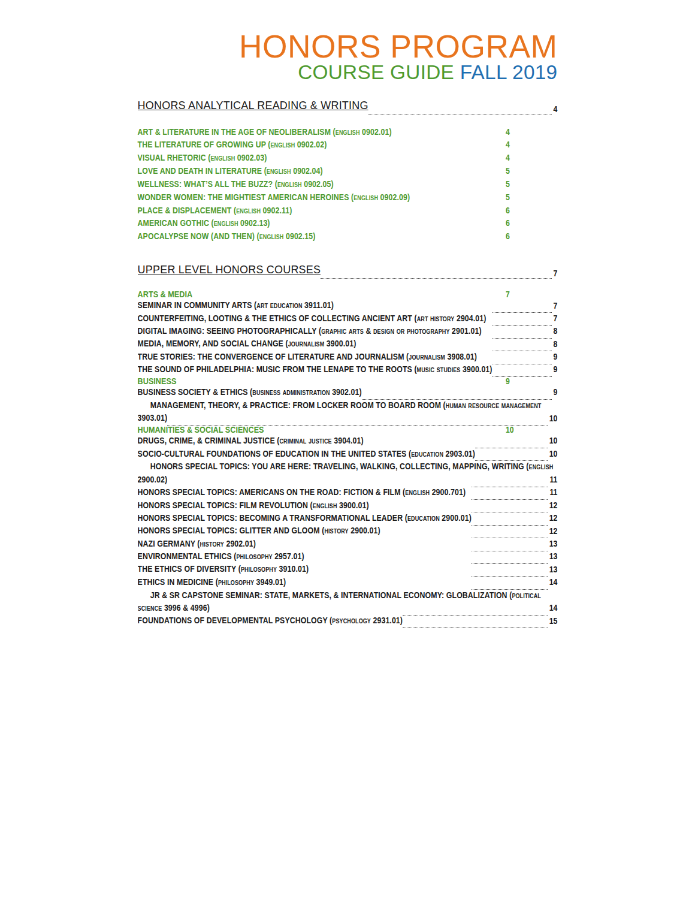Honors Program
Course Guide Fall 2019
| Honors Analytical Reading & Writing | | 4 |
| Art & Literature in the Age of Neoliberalism ( English 0902.01 ) | 4 |
| The Literature of Growing Up ( English 0902.02 ) | 4 |
| Visual Rhetoric ( English 0902.03 ) | 4 |
| Love and Death in Literature ( English 0902.04 ) | 5 |
| Wellness: What’s All the Buzz? ( English 0902.05 ) | 5 |
| Wonder Women: The Mightiest American Heroines ( English 0902.09 ) | 5 |
| Place & Displacement ( English 0902.11 ) | 6 |
| American Gothic ( English 0902.13 ) | 6 |
| Apocalypse Now (and Then) ( English 0902.15 ) | 6 |
| Upper Level Honors Courses | | 7 |
| Arts & Media | 7 |
| Seminar in Community Arts ( Art Education 3911.01 ) | | 7 |
| Counterfeiting, Looting & the Ethics of Collecting Ancient Art ( Art History 2904.01 ) | | 7 |
| Digital Imaging: Seeing Photographically ( Graphic Arts & Design or Photography 2901.01 ) | | 8 |
| Media, Memory, and Social Change ( Journalism 3900.01 ) | | 8 |
| True Stories: The Convergence of Literature and Journalism ( Journalism 3908.01 ) | | 9 |
| The Sound of Philadelphia: Music from the Lenape to the Roots ( Music Studies 3900.01 ) | | 9 |
| Business | 9 |
| Business Society & Ethics ( Business Administration 3902.01 ) | | 9 |
Management, Theory, & Practice: From Locker Room to Board Room (Human Resource Management
| 3903.01 ) | | 10 |
| Humanities & Social Sciences | 10 |
| Drugs, Crime, & Criminal Justice ( Criminal Justice 3904.01 ) | | 10 |
| Socio-Cultural Foundations of Education in the United States ( Education 2903.01 ) | | 10 |
Honors Special Topics: You Are Here: Traveling, Walking, Collecting, Mapping, Writing (English
| 2900.02 ) | | 11 |
| Honors Special Topics: Americans on the Road: Fiction & Film ( English 2900.701 ) | | 11 |
| Honors Special Topics: Film Revolution ( English 3900.01 ) | | 12 |
| Honors Special Topics: Becoming a Transformational Leader ( Education 2900.01 ) | | 12 |
| Honors Special Topics: Glitter and Gloom ( History 2900.01 ) | | 12 |
| Nazi Germany ( History 2902.01 ) | | 13 |
| Environmental Ethics ( Philosophy 2957.01 ) | | 13 |
| The Ethics of Diversity ( Philosophy 3910.01 ) | | 13 |
| Ethics in Medicine ( Philosophy 3949.01 ) | | 14 |
JR & SR Capstone Seminar: State, Markets, & International Economy: Globalization (Political
| Science 3996 & 4996 ) | | 14 |
| Foundations of Developmental Psychology ( Psychology 2931.01 ) | | 15 |